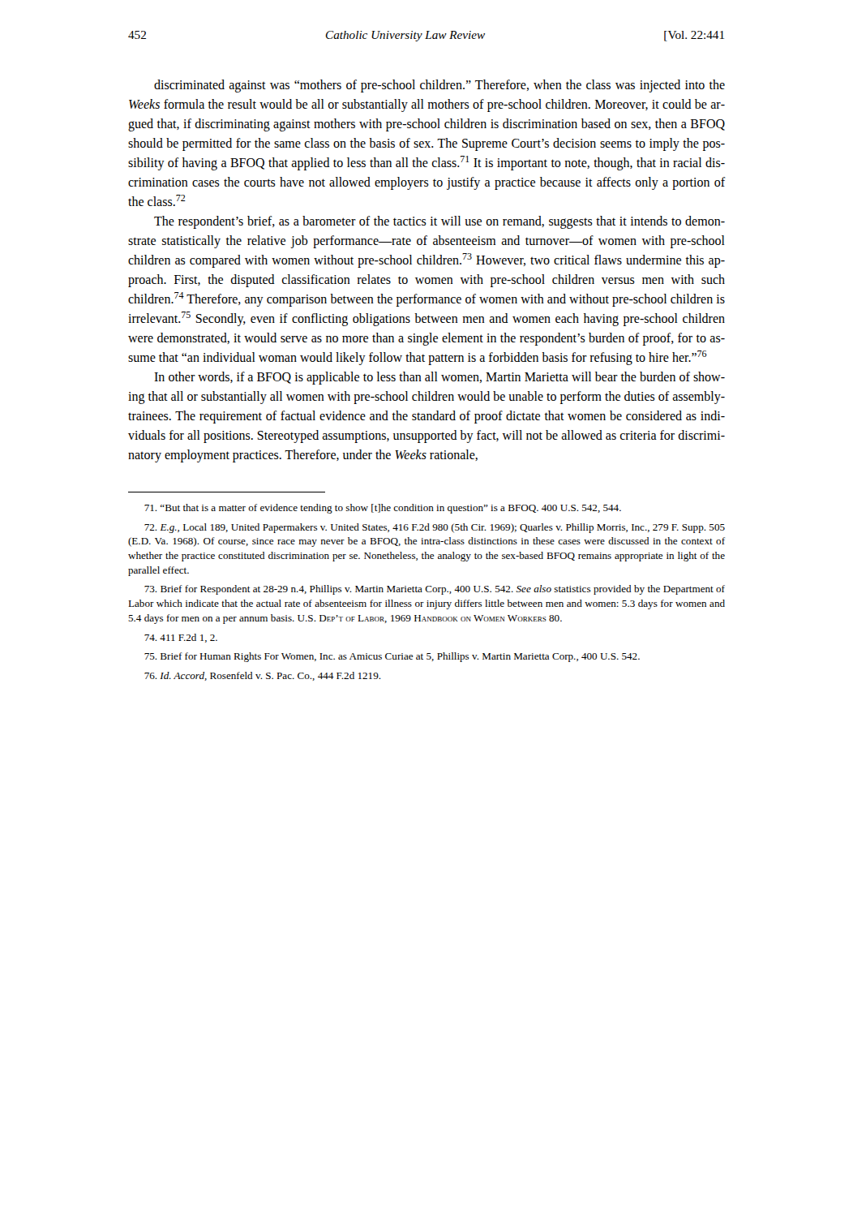452 Catholic University Law Review [Vol. 22:441
discriminated against was “mothers of pre-school children.” Therefore, when the class was injected into the Weeks formula the result would be all or substantially all mothers of pre-school children. Moreover, it could be argued that, if discriminating against mothers with pre-school children is discrimination based on sex, then a BFOQ should be permitted for the same class on the basis of sex. The Supreme Court’s decision seems to imply the possibility of having a BFOQ that applied to less than all the class.71 It is important to note, though, that in racial discrimination cases the courts have not allowed employers to justify a practice because it affects only a portion of the class.72
The respondent’s brief, as a barometer of the tactics it will use on remand, suggests that it intends to demonstrate statistically the relative job performance—rate of absenteeism and turnover—of women with pre-school children as compared with women without pre-school children.73 However, two critical flaws undermine this approach. First, the disputed classification relates to women with pre-school children versus men with such children.74 Therefore, any comparison between the performance of women with and without pre-school children is irrelevant.75 Secondly, even if conflicting obligations between men and women each having pre-school children were demonstrated, it would serve as no more than a single element in the respondent’s burden of proof, for to assume that “an individual woman would likely follow that pattern is a forbidden basis for refusing to hire her.”76
In other words, if a BFOQ is applicable to less than all women, Martin Marietta will bear the burden of showing that all or substantially all women with pre-school children would be unable to perform the duties of assembly-trainees. The requirement of factual evidence and the standard of proof dictate that women be considered as individuals for all positions. Stereotyped assumptions, unsupported by fact, will not be allowed as criteria for discriminatory employment practices. Therefore, under the Weeks rationale,
“But that is a matter of evidence tending to show [t]he condition in question” is a BFOQ. 400 U.S. 542, 544.
E.g., Local 189, United Papermakers v. United States, 416 F.2d 980 (5th Cir. 1969); Quarles v. Phillip Morris, Inc., 279 F. Supp. 505 (E.D. Va. 1968). Of course, since race may never be a BFOQ, the intra-class distinctions in these cases were discussed in the context of whether the practice constituted discrimination per se. Nonetheless, the analogy to the sex-based BFOQ remains appropriate in light of the parallel effect.
Brief for Respondent at 28-29 n.4, Phillips v. Martin Marietta Corp., 400 U.S. 542. See also statistics provided by the Department of Labor which indicate that the actual rate of absenteeism for illness or injury differs little between men and women: 5.3 days for women and 5.4 days for men on a per annum basis. U.S. Dep’t of Labor, 1969 Handbook on Women Workers 80.
411 F.2d 1, 2.
Brief for Human Rights For Women, Inc. as Amicus Curiae at 5, Phillips v. Martin Marietta Corp., 400 U.S. 542.
Id. Accord, Rosenfeld v. S. Pac. Co., 444 F.2d 1219.